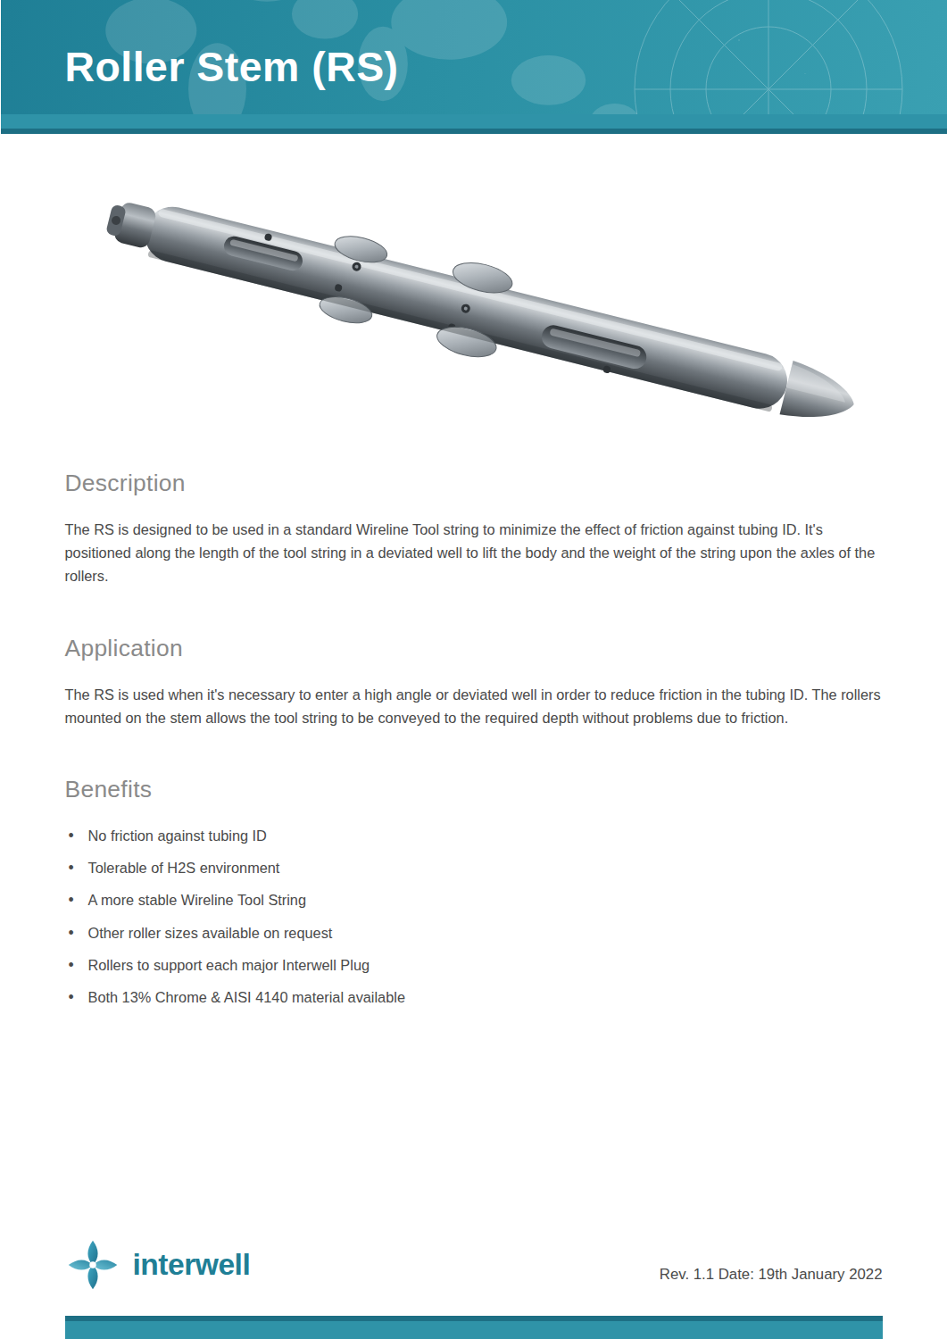Roller Stem (RS)
Description
The RS is designed to be used in a standard Wireline Tool string to minimize the effect of friction against tubing ID. It's positioned along the length of the tool string in a deviated well to lift the body and the weight of the string upon the axles of the rollers.
Application
The RS is used when it's necessary to enter a high angle or deviated well in order to reduce friction in the tubing ID. The rollers mounted on the stem allows the tool string to be conveyed to the required depth without problems due to friction.
Benefits
No friction against tubing ID
Tolerable of H2S environment
A more stable Wireline Tool String
Other roller sizes available on request
Rollers to support each major Interwell Plug
Both 13% Chrome & AISI 4140 material available
interwell
Rev. 1.1 Date: 19th January 2022